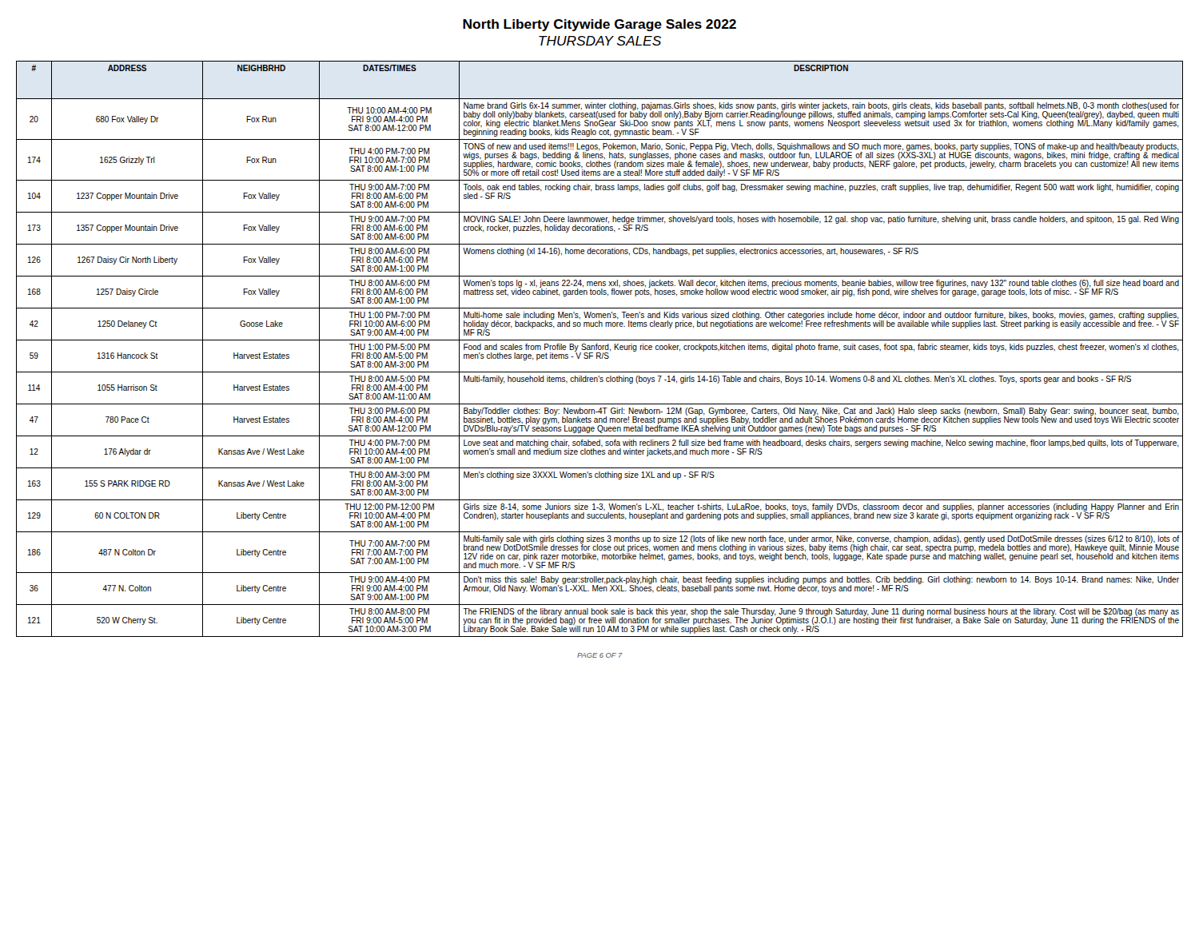North Liberty Citywide Garage Sales 2022
THURSDAY SALES
| # | ADDRESS | NEIGHBRHD | DATES/TIMES | DESCRIPTION |
| --- | --- | --- | --- | --- |
| 20 | 680 Fox Valley Dr | Fox Run | THU 10:00 AM-4:00 PM FRI 9:00 AM-4:00 PM SAT 8:00 AM-12:00 PM | Name brand Girls 6x-14 summer, winter clothing, pajamas.Girls shoes, kids snow pants, girls winter jackets, rain boots, girls cleats, kids baseball pants, softball helmets.NB, 0-3 month clothes(used for baby doll only)baby blankets, carseat(used for baby doll only),Baby Bjorn carrier.Reading/lounge pillows, stuffed animals, camping lamps.Comforter sets-Cal King, Queen(teal/grey), daybed, queen multi color, king electric blanket.Mens SnoGear Ski-Doo snow pants XLT, mens L snow pants, womens Neosport sleeveless wetsuit used 3x for triathlon, womens clothing M/L.Many kid/family games, beginning reading books, kids Reaglo cot, gymnastic beam. - V SF |
| 174 | 1625 Grizzly Trl | Fox Run | THU 4:00 PM-7:00 PM FRI 10:00 AM-7:00 PM SAT 8:00 AM-1:00 PM | TONS of new and used items!!! Legos, Pokemon, Mario, Sonic, Peppa Pig, Vtech, dolls, Squishmallows and SO much more, games, books, party supplies, TONS of make-up and health/beauty products, wigs, purses & bags, bedding & linens, hats, sunglasses, phone cases and masks, outdoor fun, LULAROE of all sizes (XXS-3XL) at HUGE discounts, wagons, bikes, mini fridge, crafting & medical supplies, hardware, comic books, clothes (random sizes male & female), shoes, new underwear, baby products, NERF galore, pet products, jewelry, charm bracelets you can customize! All new items 50% or more off retail cost! Used items are a steal! More stuff added daily! - V SF MF R/S |
| 104 | 1237 Copper Mountain Drive | Fox Valley | THU 9:00 AM-7:00 PM FRI 8:00 AM-6:00 PM SAT 8:00 AM-6:00 PM | Tools, oak end tables, rocking chair, brass lamps, ladies golf clubs, golf bag, Dressmaker sewing machine, puzzles, craft supplies, live trap, dehumidifier, Regent 500 watt work light, humidifier, coping sled - SF R/S |
| 173 | 1357 Copper Mountain Drive | Fox Valley | THU 9:00 AM-7:00 PM FRI 8:00 AM-6:00 PM SAT 8:00 AM-6:00 PM | MOVING SALE! John Deere lawnmower, hedge trimmer, shovels/yard tools, hoses with hosemobile, 12 gal. shop vac, patio furniture, shelving unit, brass candle holders, and spitoon, 15 gal. Red Wing crock, rocker, puzzles, holiday decorations, - SF R/S |
| 126 | 1267 Daisy Cir North Liberty | Fox Valley | THU 8:00 AM-6:00 PM FRI 8:00 AM-6:00 PM SAT 8:00 AM-1:00 PM | Womens clothing (xl 14-16), home decorations, CDs, handbags, pet supplies, electronics accessories, art, housewares, - SF R/S |
| 168 | 1257 Daisy Circle | Fox Valley | THU 8:00 AM-6:00 PM FRI 8:00 AM-6:00 PM SAT 8:00 AM-1:00 PM | Women's tops lg - xl, jeans 22-24, mens xxl, shoes, jackets. Wall decor, kitchen items, precious moments, beanie babies, willow tree figurines, navy 132" round table clothes (6), full size head board and mattress set, video cabinet, garden tools, flower pots, hoses, smoke hollow wood electric wood smoker, air pig, fish pond, wire shelves for garage, garage tools, lots of misc. - SF MF R/S |
| 42 | 1250 Delaney Ct | Goose Lake | THU 1:00 PM-7:00 PM FRI 10:00 AM-6:00 PM SAT 9:00 AM-4:00 PM | Multi-home sale including Men's, Women's, Teen's and Kids various sized clothing. Other categories include home décor, indoor and outdoor furniture, bikes, books, movies, games, crafting supplies, holiday décor, backpacks, and so much more. Items clearly price, but negotiations are welcome! Free refreshments will be available while supplies last. Street parking is easily accessible and free. - V SF MF R/S |
| 59 | 1316 Hancock St | Harvest Estates | THU 1:00 PM-5:00 PM FRI 8:00 AM-5:00 PM SAT 8:00 AM-3:00 PM | Food and scales from Profile By Sanford, Keurig rice cooker, crockpots,kitchen items, digital photo frame, suit cases, foot spa, fabric steamer, kids toys, kids puzzles, chest freezer, women's xl clothes, men's clothes large, pet items - V SF R/S |
| 114 | 1055 Harrison St | Harvest Estates | THU 8:00 AM-5:00 PM FRI 8:00 AM-4:00 PM SAT 8:00 AM-11:00 AM | Multi-family, household items, children's clothing (boys 7 -14, girls 14-16) Table and chairs, Boys 10-14. Womens 0-8 and XL clothes. Men's XL clothes. Toys, sports gear and books - SF R/S |
| 47 | 780 Pace Ct | Harvest Estates | THU 3:00 PM-6:00 PM FRI 8:00 AM-4:00 PM SAT 8:00 AM-12:00 PM | Baby/Toddler clothes: Boy: Newborn-4T Girl: Newborn- 12M (Gap, Gymboree, Carters, Old Navy, Nike, Cat and Jack) Halo sleep sacks (newborn, Small) Baby Gear: swing, bouncer seat, bumbo, bassinet, bottles, play gym, blankets and more! Breast pumps and supplies Baby, toddler and adult Shoes Pokémon cards Home decor Kitchen supplies New tools New and used toys Wii Electric scooter DVDs/Blu-ray's/TV seasons Luggage Queen metal bedframe IKEA shelving unit Outdoor games (new) Tote bags and purses - SF R/S |
| 12 | 176 Alydar dr | Kansas Ave / West Lake | THU 4:00 PM-7:00 PM FRI 10:00 AM-4:00 PM SAT 8:00 AM-1:00 PM | Love seat and matching chair, sofabed, sofa with recliners 2 full size bed frame with headboard, desks chairs, sergers sewing machine, Nelco sewing machine, floor lamps,bed quilts, lots of Tupperware, women's small and medium size clothes and winter jackets,and much more - SF R/S |
| 163 | 155 S PARK RIDGE RD | Kansas Ave / West Lake | THU 8:00 AM-3:00 PM FRI 8:00 AM-3:00 PM SAT 8:00 AM-3:00 PM | Men's clothing size 3XXXL Women's clothing size 1XL and up - SF R/S |
| 129 | 60 N COLTON DR | Liberty Centre | THU 12:00 PM-12:00 PM FRI 10:00 AM-4:00 PM SAT 8:00 AM-1:00 PM | Girls size 8-14, some Juniors size 1-3, Women's L-XL, teacher t-shirts, LuLaRoe, books, toys, family DVDs, classroom decor and supplies, planner accessories (including Happy Planner and Erin Condren), starter houseplants and succulents, houseplant and gardening pots and supplies, small appliances, brand new size 3 karate gi, sports equipment organizing rack - V SF R/S |
| 186 | 487 N Colton Dr | Liberty Centre | THU 7:00 AM-7:00 PM FRI 7:00 AM-7:00 PM SAT 7:00 AM-1:00 PM | Multi-family sale with girls clothing sizes 3 months up to size 12 (lots of like new north face, under armor, Nike, converse, champion, adidas), gently used DotDotSmile dresses (sizes 6/12 to 8/10), lots of brand new DotDotSmile dresses for close out prices, women and mens clothing in various sizes, baby items (high chair, car seat, spectra pump, medela bottles and more), Hawkeye quilt, Minnie Mouse 12V ride on car, pink razer motorbike, motorbike helmet, games, books, and toys, weight bench, tools, luggage, Kate spade purse and matching wallet, genuine pearl set, household and kitchen items and much more. - V SF MF R/S |
| 36 | 477 N. Colton | Liberty Centre | THU 9:00 AM-4:00 PM FRI 9:00 AM-4:00 PM SAT 9:00 AM-1:00 PM | Don't miss this sale! Baby gear:stroller,pack-play,high chair, beast feeding supplies including pumps and bottles. Crib bedding. Girl clothing: newborn to 14. Boys 10-14. Brand names: Nike, Under Armour, Old Navy. Woman's L-XXL. Men XXL. Shoes, cleats, baseball pants some nwt. Home decor, toys and more! - MF R/S |
| 121 | 520 W Cherry St. | Liberty Centre | THU 8:00 AM-8:00 PM FRI 9:00 AM-5:00 PM SAT 10:00 AM-3:00 PM | The FRIENDS of the library annual book sale is back this year, shop the sale Thursday, June 9 through Saturday, June 11 during normal business hours at the library. Cost will be $20/bag (as many as you can fit in the provided bag) or free will donation for smaller purchases. The Junior Optimists (J.O.I.) are hosting their first fundraiser, a Bake Sale on Saturday, June 11 during the FRIENDS of the Library Book Sale. Bake Sale will run 10 AM to 3 PM or while supplies last. Cash or check only. - R/S |
PAGE 6 OF 7